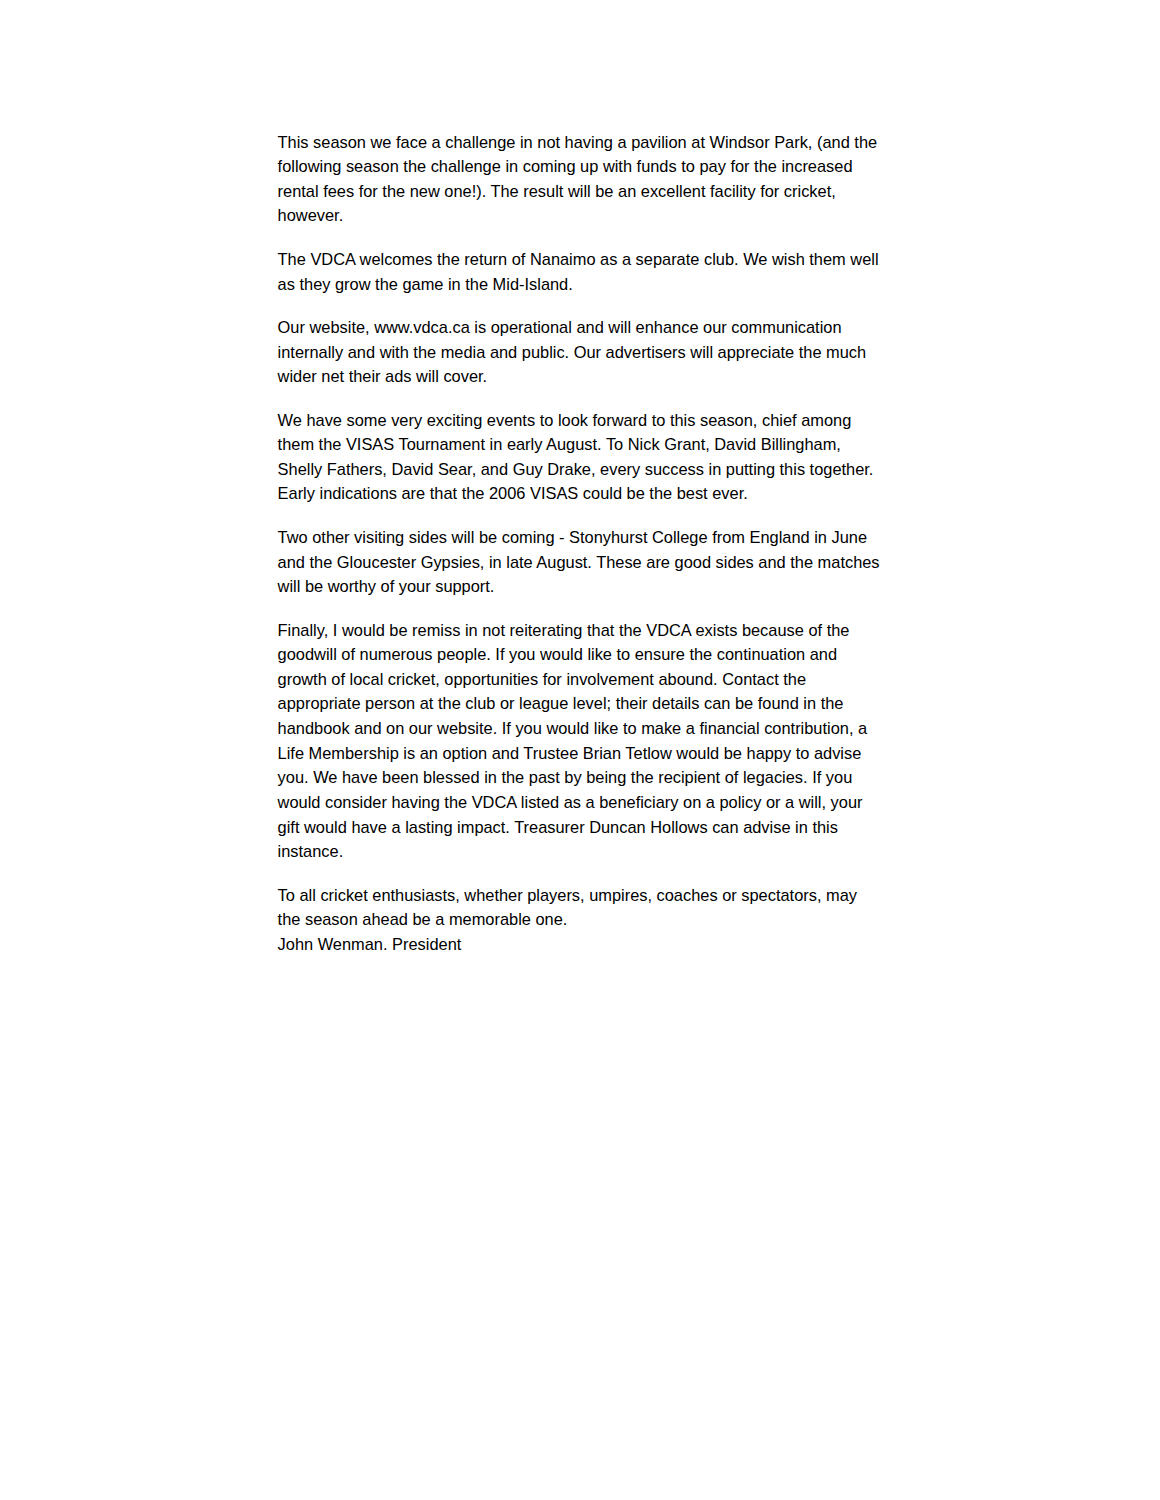This season we face a challenge in not having a pavilion at Windsor Park, (and the following season the challenge in coming up with funds to pay for the increased rental fees for the new one!). The result will be an excellent facility for cricket, however.
The VDCA welcomes the return of Nanaimo as a separate club. We wish them well as they grow the game in the Mid-Island.
Our website, www.vdca.ca is operational and will enhance our communication internally and with the media and public. Our advertisers will appreciate the much wider net their ads will cover.
We have some very exciting events to look forward to this season, chief among them the VISAS Tournament in early August. To Nick Grant, David Billingham, Shelly Fathers, David Sear, and Guy Drake, every success in putting this together. Early indications are that the 2006 VISAS could be the best ever.
Two other visiting sides will be coming - Stonyhurst College from England in June and the Gloucester Gypsies, in late August. These are good sides and the matches will be worthy of your support.
Finally, I would be remiss in not reiterating that the VDCA exists because of the goodwill of numerous people. If you would like to ensure the continuation and growth of local cricket, opportunities for involvement abound. Contact the appropriate person at the club or league level; their details can be found in the handbook and on our website. If you would like to make a financial contribution, a Life Membership is an option and Trustee Brian Tetlow would be happy to advise you. We have been blessed in the past by being the recipient of legacies. If you would consider having the VDCA listed as a beneficiary on a policy or a will, your gift would have a lasting impact. Treasurer Duncan Hollows can advise in this instance.
To all cricket enthusiasts, whether players, umpires, coaches or spectators, may the season ahead be a memorable one.
John Wenman. President